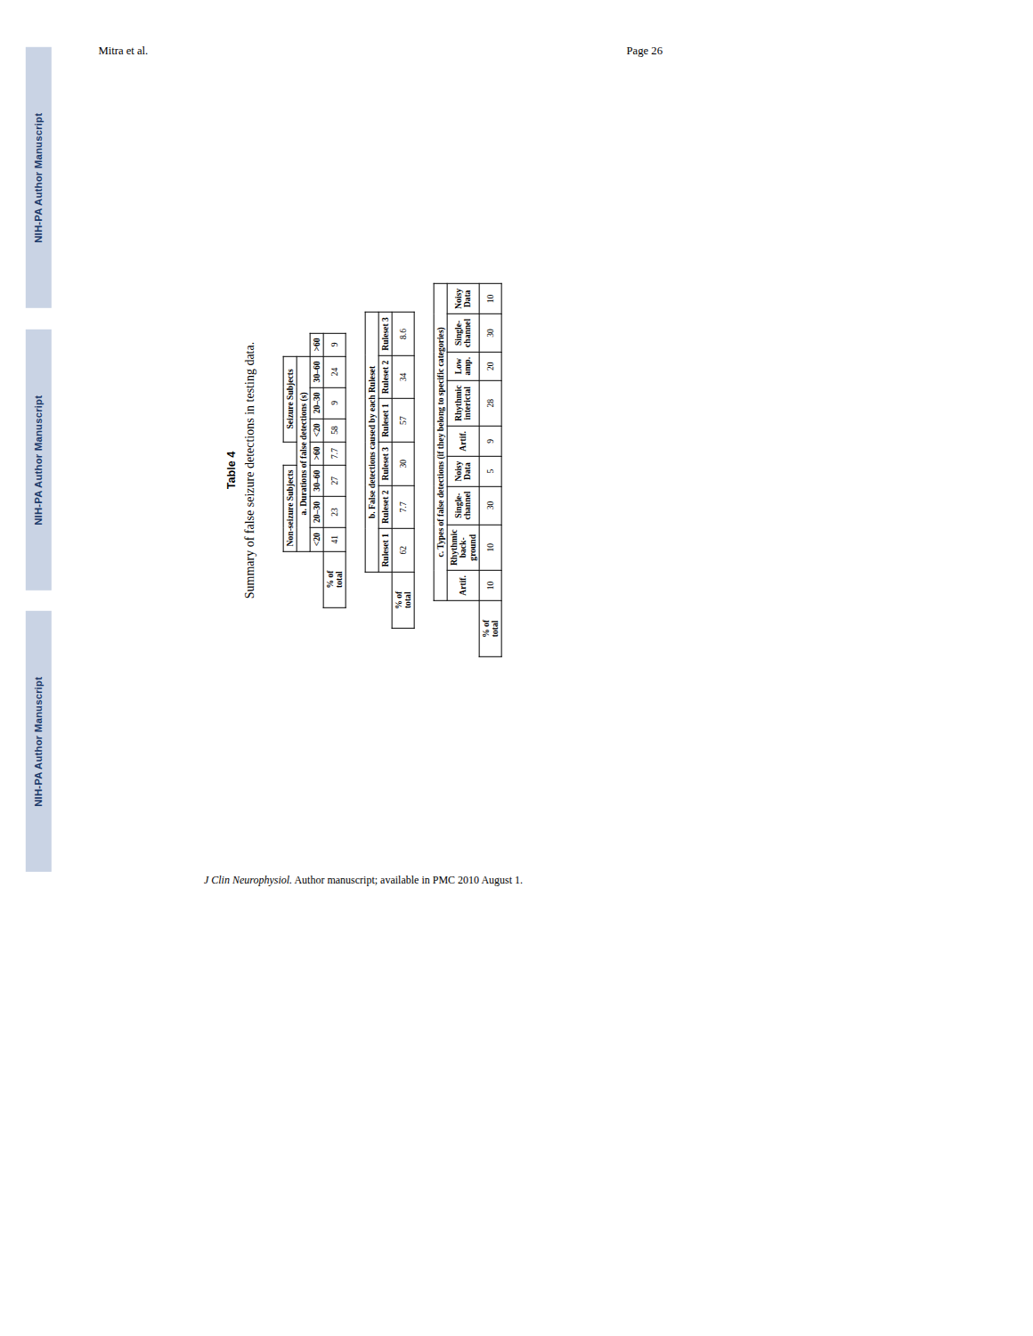NIH-PA Author Manuscript
NIH-PA Author Manuscript
NIH-PA Author Manuscript
Mitra et al.
Page 26
Table 4
Summary of false seizure detections in testing data.
| | Non-seizure Subjects | | Seizure Subjects |
| a. Durations of false detections (s) |
| <20 | 20–30 | 30–60 | >60 | <20 | 20–30 | 30–60 | >60 |
| % of total | 41 | 23 | 27 | 7.7 | 58 | 9 | 24 | 9 |
| | b. False detections caused by each Ruleset |
| | Ruleset 1 | Ruleset 2 | Ruleset 3 | Ruleset 1 | Ruleset 2 | Ruleset 3 |
| % of total | 62 | 7.7 | 30 | 57 | 34 | 8.6 |
| | c. Types of false detections (if they belong to specific categories) |
| | Artif. | Rhythmic back- ground | Single- channel | Noisy Data | Artif. | Rhythmic interictal | Low amp. | Single- channel | Noisy Data |
| % of total | 10 | 10 | 30 | 5 | 9 | 28 | 20 | 30 | 10 |
J Clin Neurophysiol. Author manuscript; available in PMC 2010 August 1.